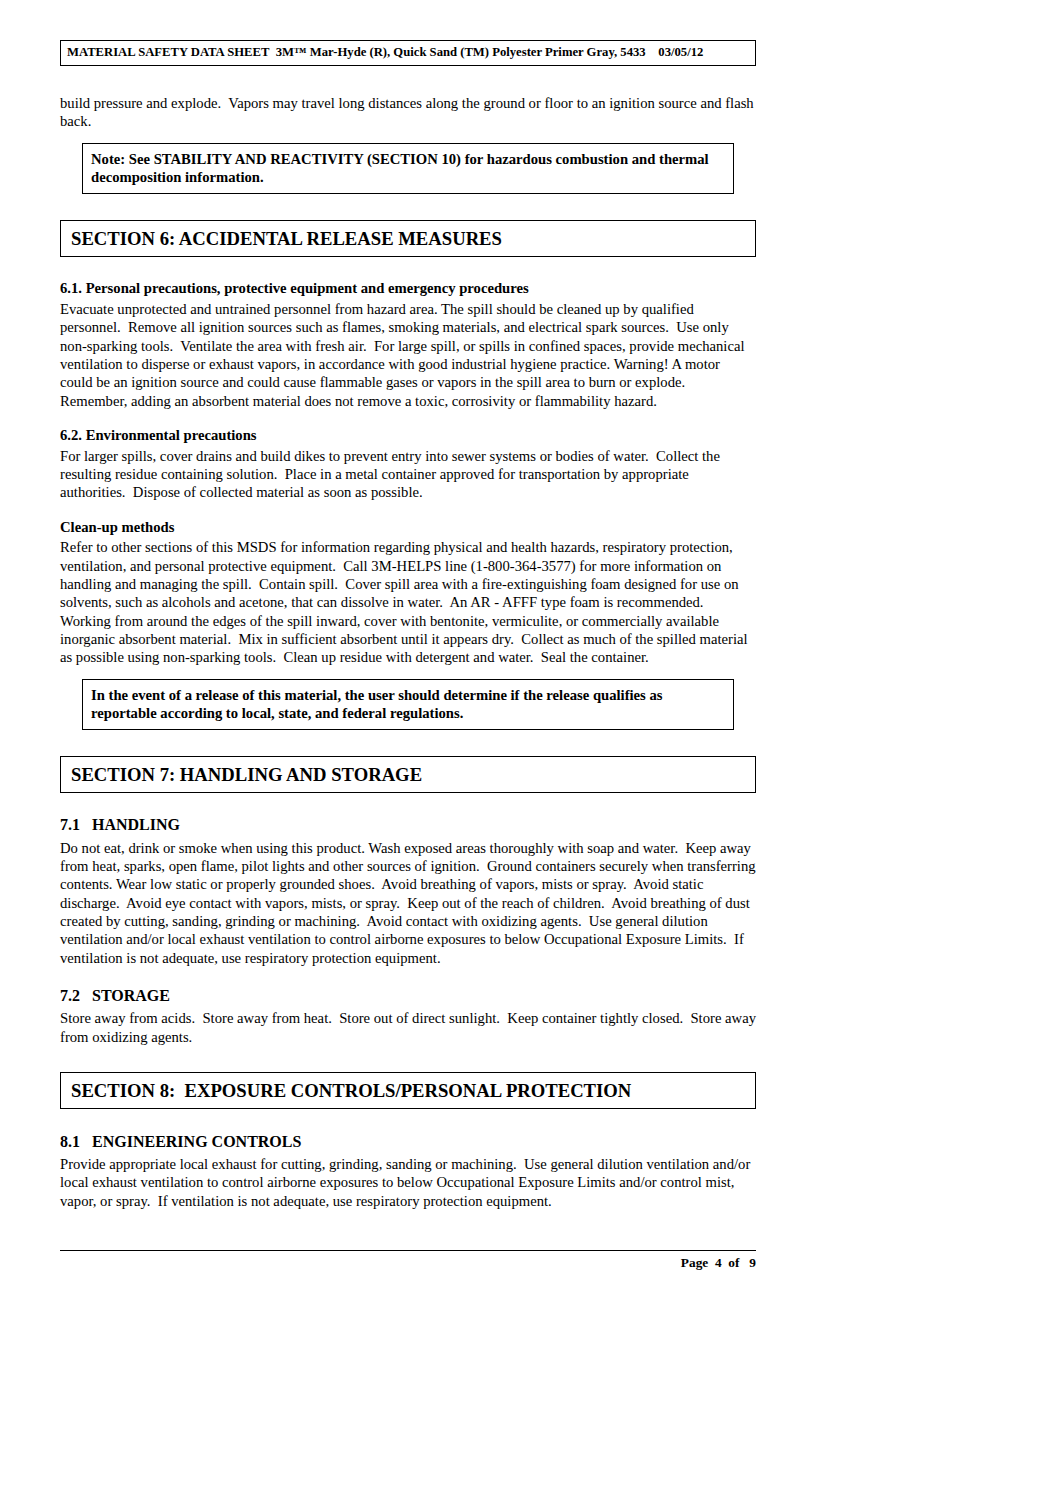MATERIAL SAFETY DATA SHEET 3M™ Mar-Hyde (R), Quick Sand (TM) Polyester Primer Gray, 5433 03/05/12
build pressure and explode. Vapors may travel long distances along the ground or floor to an ignition source and flash back.
Note: See STABILITY AND REACTIVITY (SECTION 10) for hazardous combustion and thermal decomposition information.
SECTION 6: ACCIDENTAL RELEASE MEASURES
6.1. Personal precautions, protective equipment and emergency procedures
Evacuate unprotected and untrained personnel from hazard area. The spill should be cleaned up by qualified personnel. Remove all ignition sources such as flames, smoking materials, and electrical spark sources. Use only non-sparking tools. Ventilate the area with fresh air. For large spill, or spills in confined spaces, provide mechanical ventilation to disperse or exhaust vapors, in accordance with good industrial hygiene practice. Warning! A motor could be an ignition source and could cause flammable gases or vapors in the spill area to burn or explode. Remember, adding an absorbent material does not remove a toxic, corrosivity or flammability hazard.
6.2. Environmental precautions
For larger spills, cover drains and build dikes to prevent entry into sewer systems or bodies of water. Collect the resulting residue containing solution. Place in a metal container approved for transportation by appropriate authorities. Dispose of collected material as soon as possible.
Clean-up methods
Refer to other sections of this MSDS for information regarding physical and health hazards, respiratory protection, ventilation, and personal protective equipment. Call 3M-HELPS line (1-800-364-3577) for more information on handling and managing the spill. Contain spill. Cover spill area with a fire-extinguishing foam designed for use on solvents, such as alcohols and acetone, that can dissolve in water. An AR - AFFF type foam is recommended. Working from around the edges of the spill inward, cover with bentonite, vermiculite, or commercially available inorganic absorbent material. Mix in sufficient absorbent until it appears dry. Collect as much of the spilled material as possible using non-sparking tools. Clean up residue with detergent and water. Seal the container.
In the event of a release of this material, the user should determine if the release qualifies as reportable according to local, state, and federal regulations.
SECTION 7: HANDLING AND STORAGE
7.1 HANDLING
Do not eat, drink or smoke when using this product. Wash exposed areas thoroughly with soap and water. Keep away from heat, sparks, open flame, pilot lights and other sources of ignition. Ground containers securely when transferring contents. Wear low static or properly grounded shoes. Avoid breathing of vapors, mists or spray. Avoid static discharge. Avoid eye contact with vapors, mists, or spray. Keep out of the reach of children. Avoid breathing of dust created by cutting, sanding, grinding or machining. Avoid contact with oxidizing agents. Use general dilution ventilation and/or local exhaust ventilation to control airborne exposures to below Occupational Exposure Limits. If ventilation is not adequate, use respiratory protection equipment.
7.2 STORAGE
Store away from acids. Store away from heat. Store out of direct sunlight. Keep container tightly closed. Store away from oxidizing agents.
SECTION 8: EXPOSURE CONTROLS/PERSONAL PROTECTION
8.1 ENGINEERING CONTROLS
Provide appropriate local exhaust for cutting, grinding, sanding or machining. Use general dilution ventilation and/or local exhaust ventilation to control airborne exposures to below Occupational Exposure Limits and/or control mist, vapor, or spray. If ventilation is not adequate, use respiratory protection equipment.
Page 4 of 9